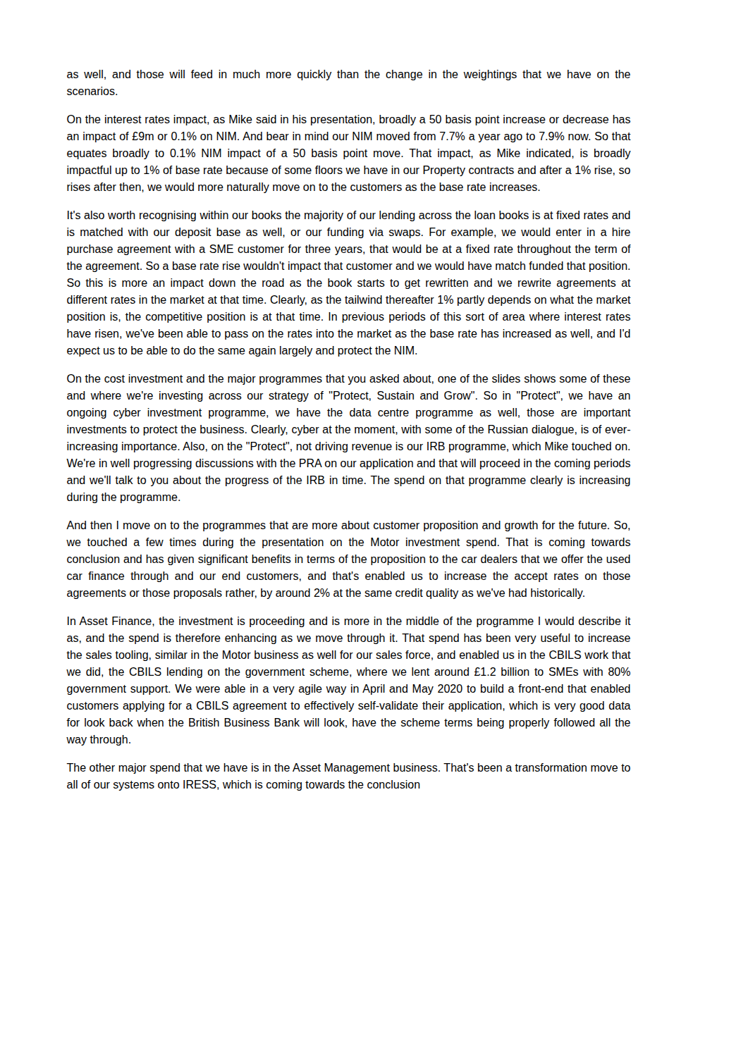as well, and those will feed in much more quickly than the change in the weightings that we have on the scenarios.
On the interest rates impact, as Mike said in his presentation, broadly a 50 basis point increase or decrease has an impact of £9m or 0.1% on NIM. And bear in mind our NIM moved from 7.7% a year ago to 7.9% now. So that equates broadly to 0.1% NIM impact of a 50 basis point move. That impact, as Mike indicated, is broadly impactful up to 1% of base rate because of some floors we have in our Property contracts and after a 1% rise, so rises after then, we would more naturally move on to the customers as the base rate increases.
It's also worth recognising within our books the majority of our lending across the loan books is at fixed rates and is matched with our deposit base as well, or our funding via swaps. For example, we would enter in a hire purchase agreement with a SME customer for three years, that would be at a fixed rate throughout the term of the agreement. So a base rate rise wouldn't impact that customer and we would have match funded that position. So this is more an impact down the road as the book starts to get rewritten and we rewrite agreements at different rates in the market at that time. Clearly, as the tailwind thereafter 1% partly depends on what the market position is, the competitive position is at that time. In previous periods of this sort of area where interest rates have risen, we've been able to pass on the rates into the market as the base rate has increased as well, and I'd expect us to be able to do the same again largely and protect the NIM.
On the cost investment and the major programmes that you asked about, one of the slides shows some of these and where we're investing across our strategy of "Protect, Sustain and Grow". So in "Protect", we have an ongoing cyber investment programme, we have the data centre programme as well, those are important investments to protect the business. Clearly, cyber at the moment, with some of the Russian dialogue, is of ever-increasing importance. Also, on the "Protect", not driving revenue is our IRB programme, which Mike touched on. We're in well progressing discussions with the PRA on our application and that will proceed in the coming periods and we'll talk to you about the progress of the IRB in time. The spend on that programme clearly is increasing during the programme.
And then I move on to the programmes that are more about customer proposition and growth for the future. So, we touched a few times during the presentation on the Motor investment spend. That is coming towards conclusion and has given significant benefits in terms of the proposition to the car dealers that we offer the used car finance through and our end customers, and that's enabled us to increase the accept rates on those agreements or those proposals rather, by around 2% at the same credit quality as we've had historically.
In Asset Finance, the investment is proceeding and is more in the middle of the programme I would describe it as, and the spend is therefore enhancing as we move through it. That spend has been very useful to increase the sales tooling, similar in the Motor business as well for our sales force, and enabled us in the CBILS work that we did, the CBILS lending on the government scheme, where we lent around £1.2 billion to SMEs with 80% government support. We were able in a very agile way in April and May 2020 to build a front-end that enabled customers applying for a CBILS agreement to effectively self-validate their application, which is very good data for look back when the British Business Bank will look, have the scheme terms being properly followed all the way through.
The other major spend that we have is in the Asset Management business. That's been a transformation move to all of our systems onto IRESS, which is coming towards the conclusion